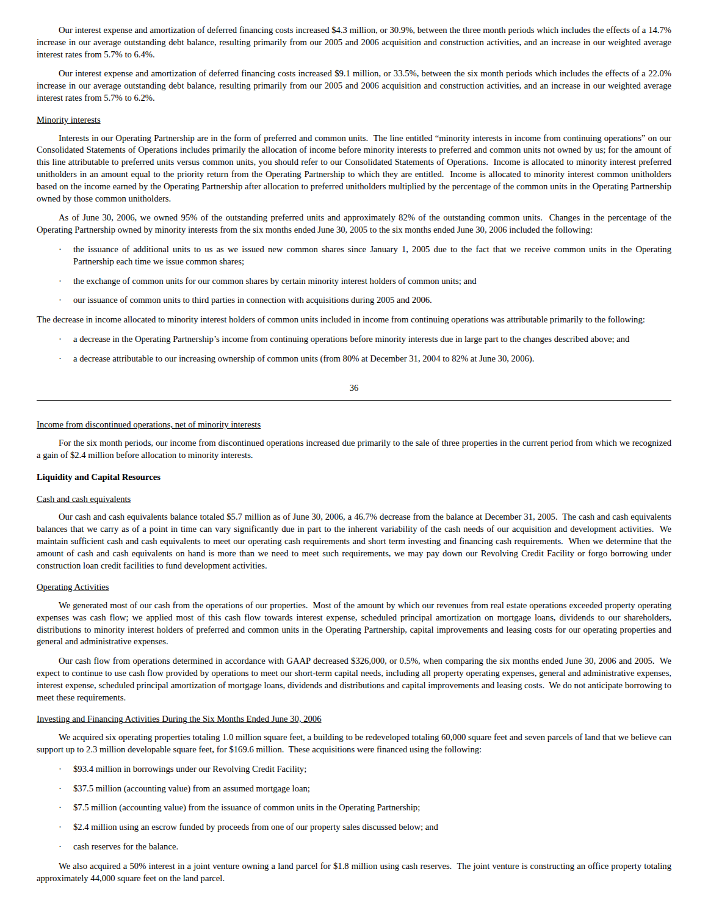Our interest expense and amortization of deferred financing costs increased $4.3 million, or 30.9%, between the three month periods which includes the effects of a 14.7% increase in our average outstanding debt balance, resulting primarily from our 2005 and 2006 acquisition and construction activities, and an increase in our weighted average interest rates from 5.7% to 6.4%.
Our interest expense and amortization of deferred financing costs increased $9.1 million, or 33.5%, between the six month periods which includes the effects of a 22.0% increase in our average outstanding debt balance, resulting primarily from our 2005 and 2006 acquisition and construction activities, and an increase in our weighted average interest rates from 5.7% to 6.2%.
Minority interests
Interests in our Operating Partnership are in the form of preferred and common units. The line entitled “minority interests in income from continuing operations” on our Consolidated Statements of Operations includes primarily the allocation of income before minority interests to preferred and common units not owned by us; for the amount of this line attributable to preferred units versus common units, you should refer to our Consolidated Statements of Operations. Income is allocated to minority interest preferred unitholders in an amount equal to the priority return from the Operating Partnership to which they are entitled. Income is allocated to minority interest common unitholders based on the income earned by the Operating Partnership after allocation to preferred unitholders multiplied by the percentage of the common units in the Operating Partnership owned by those common unitholders.
As of June 30, 2006, we owned 95% of the outstanding preferred units and approximately 82% of the outstanding common units. Changes in the percentage of the Operating Partnership owned by minority interests from the six months ended June 30, 2005 to the six months ended June 30, 2006 included the following:
the issuance of additional units to us as we issued new common shares since January 1, 2005 due to the fact that we receive common units in the Operating Partnership each time we issue common shares;
the exchange of common units for our common shares by certain minority interest holders of common units; and
our issuance of common units to third parties in connection with acquisitions during 2005 and 2006.
The decrease in income allocated to minority interest holders of common units included in income from continuing operations was attributable primarily to the following:
a decrease in the Operating Partnership’s income from continuing operations before minority interests due in large part to the changes described above; and
a decrease attributable to our increasing ownership of common units (from 80% at December 31, 2004 to 82% at June 30, 2006).
36
Income from discontinued operations, net of minority interests
For the six month periods, our income from discontinued operations increased due primarily to the sale of three properties in the current period from which we recognized a gain of $2.4 million before allocation to minority interests.
Liquidity and Capital Resources
Cash and cash equivalents
Our cash and cash equivalents balance totaled $5.7 million as of June 30, 2006, a 46.7% decrease from the balance at December 31, 2005. The cash and cash equivalents balances that we carry as of a point in time can vary significantly due in part to the inherent variability of the cash needs of our acquisition and development activities. We maintain sufficient cash and cash equivalents to meet our operating cash requirements and short term investing and financing cash requirements. When we determine that the amount of cash and cash equivalents on hand is more than we need to meet such requirements, we may pay down our Revolving Credit Facility or forgo borrowing under construction loan credit facilities to fund development activities.
Operating Activities
We generated most of our cash from the operations of our properties. Most of the amount by which our revenues from real estate operations exceeded property operating expenses was cash flow; we applied most of this cash flow towards interest expense, scheduled principal amortization on mortgage loans, dividends to our shareholders, distributions to minority interest holders of preferred and common units in the Operating Partnership, capital improvements and leasing costs for our operating properties and general and administrative expenses.
Our cash flow from operations determined in accordance with GAAP decreased $326,000, or 0.5%, when comparing the six months ended June 30, 2006 and 2005. We expect to continue to use cash flow provided by operations to meet our short-term capital needs, including all property operating expenses, general and administrative expenses, interest expense, scheduled principal amortization of mortgage loans, dividends and distributions and capital improvements and leasing costs. We do not anticipate borrowing to meet these requirements.
Investing and Financing Activities During the Six Months Ended June 30, 2006
We acquired six operating properties totaling 1.0 million square feet, a building to be redeveloped totaling 60,000 square feet and seven parcels of land that we believe can support up to 2.3 million developable square feet, for $169.6 million. These acquisitions were financed using the following:
$93.4 million in borrowings under our Revolving Credit Facility;
$37.5 million (accounting value) from an assumed mortgage loan;
$7.5 million (accounting value) from the issuance of common units in the Operating Partnership;
$2.4 million using an escrow funded by proceeds from one of our property sales discussed below; and
cash reserves for the balance.
We also acquired a 50% interest in a joint venture owning a land parcel for $1.8 million using cash reserves. The joint venture is constructing an office property totaling approximately 44,000 square feet on the land parcel.